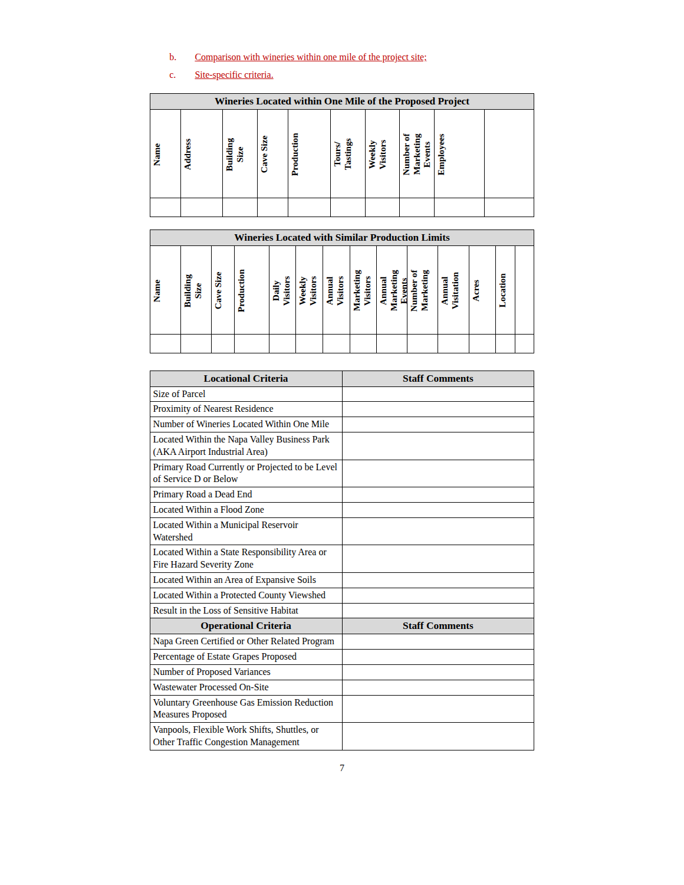b. Comparison with wineries within one mile of the project site;
c. Site-specific criteria.
Wineries Located within One Mile of the Proposed Project
| Name | Address | Building Size | Cave Size | Production | Tours/ Tastings | Weekly Visitors | Number of Marketing Events | Employees | |
| --- | --- | --- | --- | --- | --- | --- | --- | --- | --- |
Wineries Located with Similar Production Limits
| Name | Building Size | Cave Size | Production | Daily Visitors | Weekly Visitors | Annual Visitors | Marketing Visitors | Annual Marketing Events | Number of Marketing | Annual Visitation | Acres | Location | |
| --- | --- | --- | --- | --- | --- | --- | --- | --- | --- | --- | --- | --- | --- |
| Locational Criteria | Staff Comments |
| --- | --- |
| Size of Parcel | |
| Proximity of Nearest Residence | |
| Number of Wineries Located Within One Mile | |
| Located Within the Napa Valley Business Park (AKA Airport Industrial Area) | |
| Primary Road Currently or Projected to be Level of Service D or Below | |
| Primary Road a Dead End | |
| Located Within a Flood Zone | |
| Located Within a Municipal Reservoir Watershed | |
| Located Within a State Responsibility Area or Fire Hazard Severity Zone | |
| Located Within an Area of Expansive Soils | |
| Located Within a Protected County Viewshed | |
| Result in the Loss of Sensitive Habitat | |
| Operational Criteria | Staff Comments |
| Napa Green Certified or Other Related Program | |
| Percentage of Estate Grapes Proposed | |
| Number of Proposed Variances | |
| Wastewater Processed On-Site | |
| Voluntary Greenhouse Gas Emission Reduction Measures Proposed | |
| Vanpools, Flexible Work Shifts, Shuttles, or Other Traffic Congestion Management | |
7